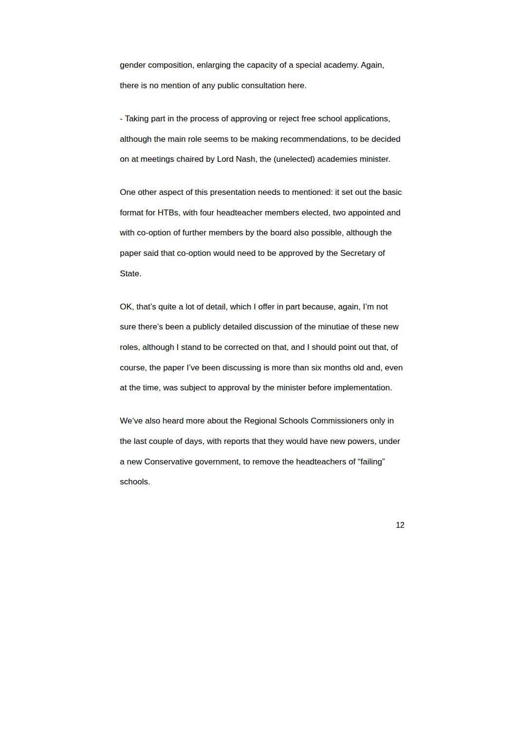gender composition, enlarging the capacity of a special academy. Again, there is no mention of any public consultation here.
- Taking part in the process of approving or reject free school applications, although the main role seems to be making recommendations, to be decided on at meetings chaired by Lord Nash, the (unelected) academies minister.
One other aspect of this presentation needs to mentioned: it set out the basic format for HTBs, with four headteacher members elected, two appointed and with co-option of further members by the board also possible, although the paper said that co-option would need to be approved by the Secretary of State.
OK, that’s quite a lot of detail, which I offer in part because, again, I’m not sure there’s been a publicly detailed discussion of the minutiae of these new roles, although I stand to be corrected on that, and I should point out that, of course, the paper I’ve been discussing is more than six months old and, even at the time, was subject to approval by the minister before implementation.
We’ve also heard more about the Regional Schools Commissioners only in the last couple of days, with reports that they would have new powers, under a new Conservative government, to remove the headteachers of “failing” schools.
12